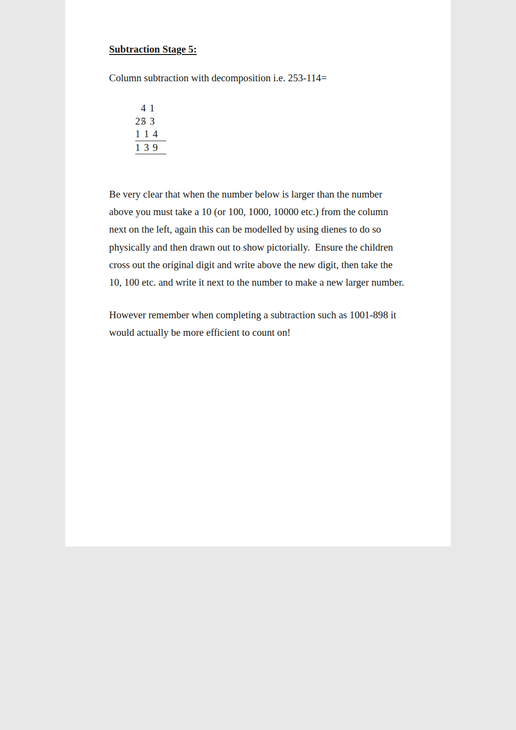Subtraction Stage 5:
Column subtraction with decomposition i.e. 253-114=
4 125 31 1 41 3 9
Be very clear that when the number below is larger than the number above you must take a 10 (or 100, 1000, 10000 etc.) from the column next on the left, again this can be modelled by using dienes to do so physically and then drawn out to show pictorially. Ensure the children cross out the original digit and write above the new digit, then take the 10, 100 etc. and write it next to the number to make a new larger number.
However remember when completing a subtraction such as 1001-898 it would actually be more efficient to count on!